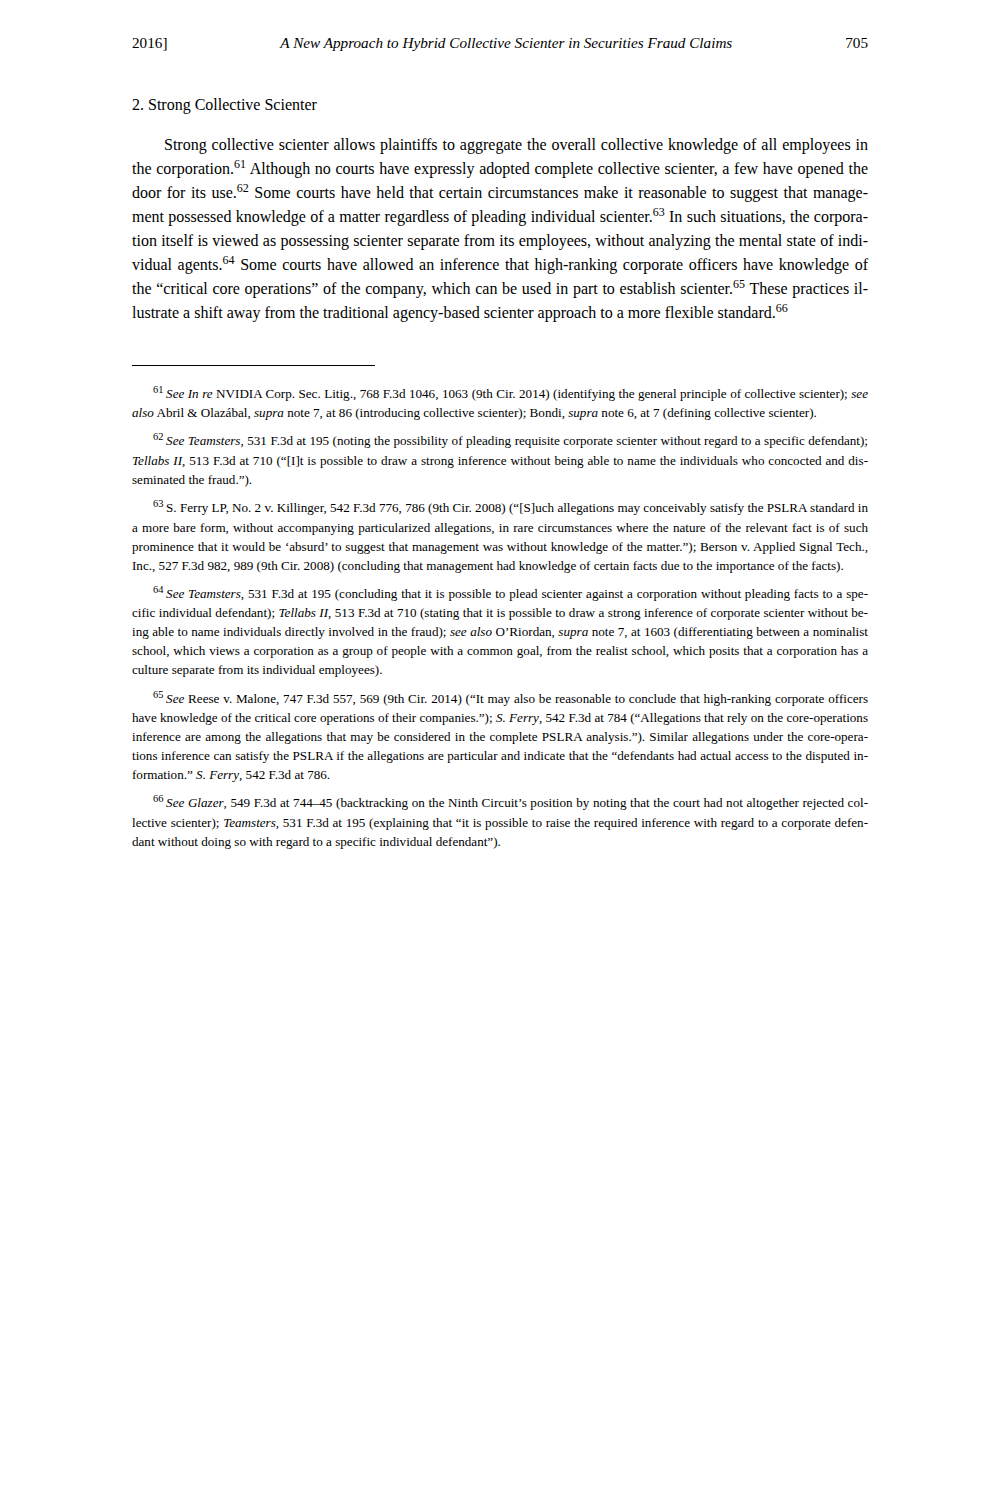2016] A New Approach to Hybrid Collective Scienter in Securities Fraud Claims 705
2. Strong Collective Scienter
Strong collective scienter allows plaintiffs to aggregate the overall collective knowledge of all employees in the corporation.61 Although no courts have expressly adopted complete collective scienter, a few have opened the door for its use.62 Some courts have held that certain circumstances make it reasonable to suggest that management possessed knowledge of a matter regardless of pleading individual scienter.63 In such situations, the corporation itself is viewed as possessing scienter separate from its employees, without analyzing the mental state of individual agents.64 Some courts have allowed an inference that high-ranking corporate officers have knowledge of the “critical core operations” of the company, which can be used in part to establish scienter.65 These practices illustrate a shift away from the traditional agency-based scienter approach to a more flexible standard.66
See In re NVIDIA Corp. Sec. Litig., 768 F.3d 1046, 1063 (9th Cir. 2014) (identifying the general principle of collective scienter); see also Abril & Olazábal, supra note 7, at 86 (introducing collective scienter); Bondi, supra note 6, at 7 (defining collective scienter).
See Teamsters, 531 F.3d at 195 (noting the possibility of pleading requisite corporate scienter without regard to a specific defendant); Tellabs II, 513 F.3d at 710 (“[I]t is possible to draw a strong inference without being able to name the individuals who concocted and disseminated the fraud.”).
S. Ferry LP, No. 2 v. Killinger, 542 F.3d 776, 786 (9th Cir. 2008) (“[S]uch allegations may conceivably satisfy the PSLRA standard in a more bare form, without accompanying particularized allegations, in rare circumstances where the nature of the relevant fact is of such prominence that it would be ‘absurd’ to suggest that management was without knowledge of the matter.”); Berson v. Applied Signal Tech., Inc., 527 F.3d 982, 989 (9th Cir. 2008) (concluding that management had knowledge of certain facts due to the importance of the facts).
See Teamsters, 531 F.3d at 195 (concluding that it is possible to plead scienter against a corporation without pleading facts to a specific individual defendant); Tellabs II, 513 F.3d at 710 (stating that it is possible to draw a strong inference of corporate scienter without being able to name individuals directly involved in the fraud); see also O’Riordan, supra note 7, at 1603 (differentiating between a nominalist school, which views a corporation as a group of people with a common goal, from the realist school, which posits that a corporation has a culture separate from its individual employees).
See Reese v. Malone, 747 F.3d 557, 569 (9th Cir. 2014) (“It may also be reasonable to conclude that high-ranking corporate officers have knowledge of the critical core operations of their companies.”); S. Ferry, 542 F.3d at 784 (“Allegations that rely on the core-operations inference are among the allegations that may be considered in the complete PSLRA analysis.”). Similar allegations under the core-operations inference can satisfy the PSLRA if the allegations are particular and indicate that the “defendants had actual access to the disputed information.” S. Ferry, 542 F.3d at 786.
See Glazer, 549 F.3d at 744–45 (backtracking on the Ninth Circuit’s position by noting that the court had not altogether rejected collective scienter); Teamsters, 531 F.3d at 195 (explaining that “it is possible to raise the required inference with regard to a corporate defendant without doing so with regard to a specific individual defendant”).